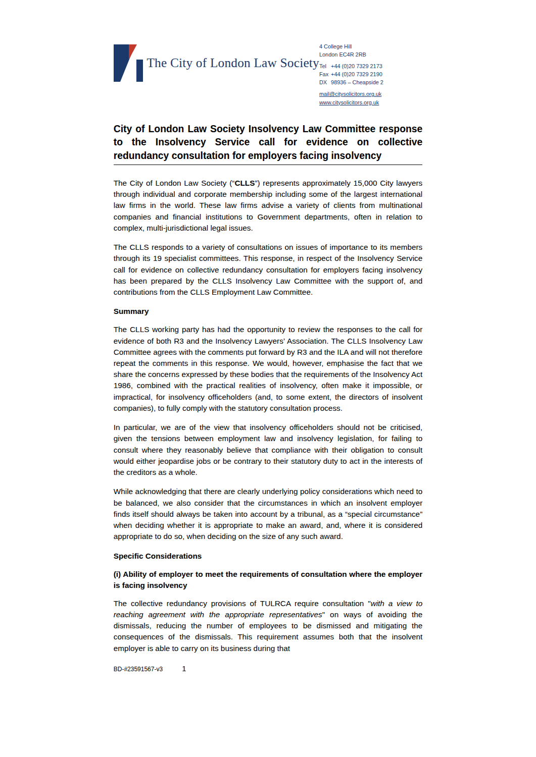The City of London Law Society
4 College Hill
London EC4R 2RB
| Tel | +44 (0)20 7329 2173 |
| Fax | +44 (0)20 7329 2190 |
| DX | 98936 – Cheapside 2 |
mail@citysolicitors.org.uk
www.citysolicitors.org.uk
City of London Law Society Insolvency Law Committee response to the Insolvency Service call for evidence on collective redundancy consultation for employers facing insolvency
The City of London Law Society (“CLLS”) represents approximately 15,000 City lawyers through individual and corporate membership including some of the largest international law firms in the world. These law firms advise a variety of clients from multinational companies and financial institutions to Government departments, often in relation to complex, multi-jurisdictional legal issues.
The CLLS responds to a variety of consultations on issues of importance to its members through its 19 specialist committees. This response, in respect of the Insolvency Service call for evidence on collective redundancy consultation for employers facing insolvency has been prepared by the CLLS Insolvency Law Committee with the support of, and contributions from the CLLS Employment Law Committee.
Summary
The CLLS working party has had the opportunity to review the responses to the call for evidence of both R3 and the Insolvency Lawyers’ Association. The CLLS Insolvency Law Committee agrees with the comments put forward by R3 and the ILA and will not therefore repeat the comments in this response. We would, however, emphasise the fact that we share the concerns expressed by these bodies that the requirements of the Insolvency Act 1986, combined with the practical realities of insolvency, often make it impossible, or impractical, for insolvency officeholders (and, to some extent, the directors of insolvent companies), to fully comply with the statutory consultation process.
In particular, we are of the view that insolvency officeholders should not be criticised, given the tensions between employment law and insolvency legislation, for failing to consult where they reasonably believe that compliance with their obligation to consult would either jeopardise jobs or be contrary to their statutory duty to act in the interests of the creditors as a whole.
While acknowledging that there are clearly underlying policy considerations which need to be balanced, we also consider that the circumstances in which an insolvent employer finds itself should always be taken into account by a tribunal, as a “special circumstance” when deciding whether it is appropriate to make an award, and, where it is considered appropriate to do so, when deciding on the size of any such award.
Specific Considerations
(i) Ability of employer to meet the requirements of consultation where the employer is facing insolvency
The collective redundancy provisions of TULRCA require consultation "with a view to reaching agreement with the appropriate representatives" on ways of avoiding the dismissals, reducing the number of employees to be dismissed and mitigating the consequences of the dismissals. This requirement assumes both that the insolvent employer is able to carry on its business during that
BD-#23591567-v3 1